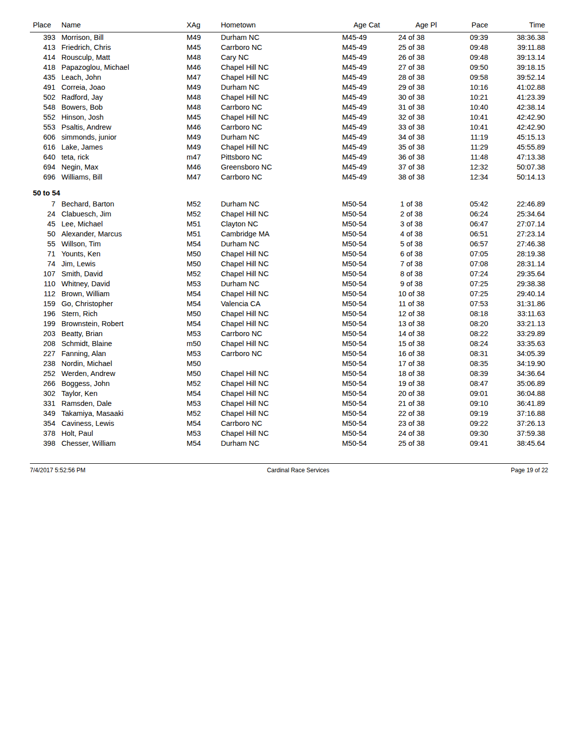| Place | Name | XAg | Hometown | Age Cat | Age Pl | Pace | Time |
| --- | --- | --- | --- | --- | --- | --- | --- |
| 393 | Morrison, Bill | M49 | Durham NC | M45-49 | 24 of 38 | 09:39 | 38:36.38 |
| 413 | Friedrich, Chris | M45 | Carrboro NC | M45-49 | 25 of 38 | 09:48 | 39:11.88 |
| 414 | Rousculp, Matt | M48 | Cary NC | M45-49 | 26 of 38 | 09:48 | 39:13.14 |
| 418 | Papazoglou, Michael | M46 | Chapel Hill NC | M45-49 | 27 of 38 | 09:50 | 39:18.15 |
| 435 | Leach, John | M47 | Chapel Hill NC | M45-49 | 28 of 38 | 09:58 | 39:52.14 |
| 491 | Correia, Joao | M49 | Durham NC | M45-49 | 29 of 38 | 10:16 | 41:02.88 |
| 502 | Radford, Jay | M48 | Chapel Hill NC | M45-49 | 30 of 38 | 10:21 | 41:23.39 |
| 548 | Bowers, Bob | M48 | Carrboro NC | M45-49 | 31 of 38 | 10:40 | 42:38.14 |
| 552 | Hinson, Josh | M45 | Chapel Hill NC | M45-49 | 32 of 38 | 10:41 | 42:42.90 |
| 553 | Psaltis, Andrew | M46 | Carrboro NC | M45-49 | 33 of 38 | 10:41 | 42:42.90 |
| 606 | simmonds, junior | M49 | Durham NC | M45-49 | 34 of 38 | 11:19 | 45:15.13 |
| 616 | Lake, James | M49 | Chapel Hill NC | M45-49 | 35 of 38 | 11:29 | 45:55.89 |
| 640 | teta, rick | m47 | Pittsboro NC | M45-49 | 36 of 38 | 11:48 | 47:13.38 |
| 694 | Negin, Max | M46 | Greensboro NC | M45-49 | 37 of 38 | 12:32 | 50:07.38 |
| 696 | Williams, Bill | M47 | Carrboro NC | M45-49 | 38 of 38 | 12:34 | 50:14.13 |
| 50 to 54 |
| 7 | Bechard, Barton | M52 | Durham NC | M50-54 | 1 of 38 | 05:42 | 22:46.89 |
| 24 | Clabuesch, Jim | M52 | Chapel Hill NC | M50-54 | 2 of 38 | 06:24 | 25:34.64 |
| 45 | Lee, Michael | M51 | Clayton NC | M50-54 | 3 of 38 | 06:47 | 27:07.14 |
| 50 | Alexander, Marcus | M51 | Cambridge MA | M50-54 | 4 of 38 | 06:51 | 27:23.14 |
| 55 | Willson, Tim | M54 | Durham NC | M50-54 | 5 of 38 | 06:57 | 27:46.38 |
| 71 | Younts, Ken | M50 | Chapel Hill NC | M50-54 | 6 of 38 | 07:05 | 28:19.38 |
| 74 | Jim, Lewis | M50 | Chapel Hill NC | M50-54 | 7 of 38 | 07:08 | 28:31.14 |
| 107 | Smith, David | M52 | Chapel Hill NC | M50-54 | 8 of 38 | 07:24 | 29:35.64 |
| 110 | Whitney, David | M53 | Durham NC | M50-54 | 9 of 38 | 07:25 | 29:38.38 |
| 112 | Brown, William | M54 | Chapel Hill NC | M50-54 | 10 of 38 | 07:25 | 29:40.14 |
| 159 | Go, Christopher | M54 | Valencia CA | M50-54 | 11 of 38 | 07:53 | 31:31.86 |
| 196 | Stern, Rich | M50 | Chapel Hill NC | M50-54 | 12 of 38 | 08:18 | 33:11.63 |
| 199 | Brownstein, Robert | M54 | Chapel Hill NC | M50-54 | 13 of 38 | 08:20 | 33:21.13 |
| 203 | Beatty, Brian | M53 | Carrboro NC | M50-54 | 14 of 38 | 08:22 | 33:29.89 |
| 208 | Schmidt, Blaine | m50 | Chapel Hill NC | M50-54 | 15 of 38 | 08:24 | 33:35.63 |
| 227 | Fanning, Alan | M53 | Carrboro NC | M50-54 | 16 of 38 | 08:31 | 34:05.39 |
| 238 | Nordin, Michael | M50 | | M50-54 | 17 of 38 | 08:35 | 34:19.90 |
| 252 | Werden, Andrew | M50 | Chapel Hill NC | M50-54 | 18 of 38 | 08:39 | 34:36.64 |
| 266 | Boggess, John | M52 | Chapel Hill NC | M50-54 | 19 of 38 | 08:47 | 35:06.89 |
| 302 | Taylor, Ken | M54 | Chapel Hill NC | M50-54 | 20 of 38 | 09:01 | 36:04.88 |
| 331 | Ramsden, Dale | M53 | Chapel Hill NC | M50-54 | 21 of 38 | 09:10 | 36:41.89 |
| 349 | Takamiya, Masaaki | M52 | Chapel Hill NC | M50-54 | 22 of 38 | 09:19 | 37:16.88 |
| 354 | Caviness, Lewis | M54 | Carrboro NC | M50-54 | 23 of 38 | 09:22 | 37:26.13 |
| 378 | Holt, Paul | M53 | Chapel Hill NC | M50-54 | 24 of 38 | 09:30 | 37:59.38 |
| 398 | Chesser, William | M54 | Durham NC | M50-54 | 25 of 38 | 09:41 | 38:45.64 |
7/4/2017 5:52:56 PM
Cardinal Race Services
Page 19 of 22